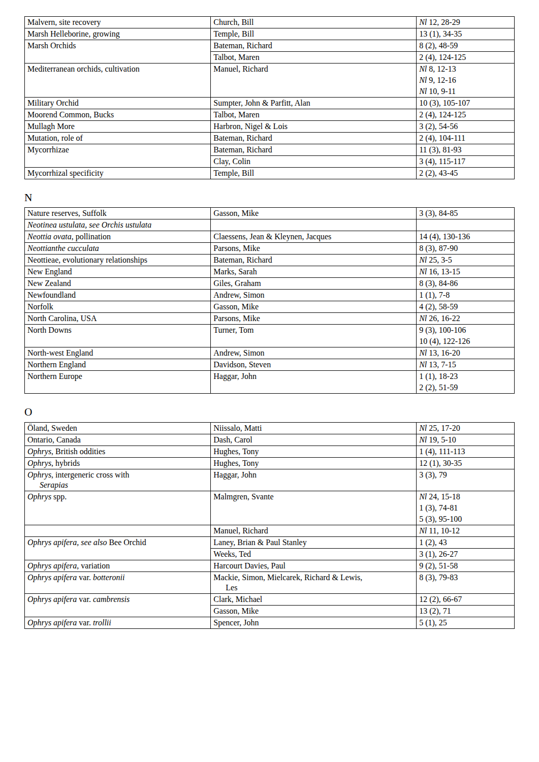| Malvern, site recovery | Church, Bill | Nl 12, 28-29 |
| Marsh Helleborine, growing | Temple, Bill | 13 (1), 34-35 |
| Marsh Orchids | Bateman, Richard | 8 (2), 48-59 |
| | Talbot, Maren | 2 (4), 124-125 |
| Mediterranean orchids, cultivation | Manuel, Richard | Nl 8, 12-13 |
| Nl 9, 12-16 |
| Nl 10, 9-11 |
| Military Orchid | Sumpter, John & Parfitt, Alan | 10 (3), 105-107 |
| Moorend Common, Bucks | Talbot, Maren | 2 (4), 124-125 |
| Mullagh More | Harbron, Nigel & Lois | 3 (2), 54-56 |
| Mutation, role of | Bateman, Richard | 2 (4), 104-111 |
| Mycorrhizae | Bateman, Richard | 11 (3), 81-93 |
| | Clay, Colin | 3 (4), 115-117 |
| Mycorrhizal specificity | Temple, Bill | 2 (2), 43-45 |
N
| Nature reserves, Suffolk | Gasson, Mike | 3 (3), 84-85 |
| Neotinea ustulata, see Orchis ustulata | | |
| Neottia ovata , pollination | Claessens, Jean & Kleynen, Jacques | 14 (4), 130-136 |
| Neottianthe cucculata | Parsons, Mike | 8 (3), 87-90 |
| Neottieae, evolutionary relationships | Bateman, Richard | Nl 25, 3-5 |
| New England | Marks, Sarah | Nl 16, 13-15 |
| New Zealand | Giles, Graham | 8 (3), 84-86 |
| Newfoundland | Andrew, Simon | 1 (1), 7-8 |
| Norfolk | Gasson, Mike | 4 (2), 58-59 |
| North Carolina, USA | Parsons, Mike | Nl 26, 16-22 |
| North Downs | Turner, Tom | 9 (3), 100-106 |
| 10 (4), 122-126 |
| North-west England | Andrew, Simon | Nl 13, 16-20 |
| Northern England | Davidson, Steven | Nl 13, 7-15 |
| Northern Europe | Haggar, John | 1 (1), 18-23 |
| 2 (2), 51-59 |
O
| Öland, Sweden | Niissalo, Matti | Nl 25, 17-20 |
| Ontario, Canada | Dash, Carol | Nl 19, 5-10 |
| Ophrys , British oddities | Hughes, Tony | 1 (4), 111-113 |
| Ophrys , hybrids | Hughes, Tony | 12 (1), 30-35 |
| Ophrys , intergeneric cross with Serapias | Haggar, John | 3 (3), 79 |
| Ophrys spp. | Malmgren, Svante | Nl 24, 15-18 |
| 1 (3), 74-81 |
| 5 (3), 95-100 |
| | Manuel, Richard | Nl 11, 10-12 |
| Ophrys apifera, see also Bee Orchid | Laney, Brian & Paul Stanley | 1 (2), 43 |
| | Weeks, Ted | 3 (1), 26-27 |
| Ophrys apifera , variation | Harcourt Davies, Paul | 9 (2), 51-58 |
| Ophrys apifera var. botteronii | Mackie, Simon, Mielcarek, Richard & Lewis, Les | 8 (3), 79-83 |
| Ophrys apifera var. cambrensis | Clark, Michael | 12 (2), 66-67 |
| | Gasson, Mike | 13 (2), 71 |
| Ophrys apifera var. trollii | Spencer, John | 5 (1), 25 |